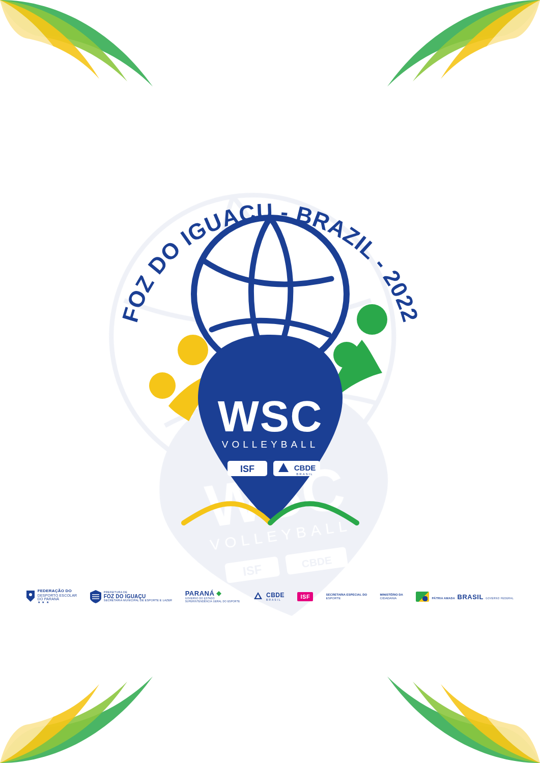WSC VOLLEYBALL ISF CBDE
WSC Volleyball — Foz do Iguaçu – Brazil – 2022
FOZ DO IGUAÇU - BRAZIL - 2022 WSC VOLLEYBALL ISF CBDE BRASIL
Federação do Desporto Escolar do Paraná ★ ★ ★
PREFEITURA DE Foz do Iguaçu SECRETARIA MUNICIPAL DE ESPORTE E LAZER
PARANÁ GOVERNO DO ESTADO SUPERINTENDÊNCIA GERAL DO ESPORTE
CBDE BRASIL
ISF
SECRETARIA ESPECIAL DO ESPORTE
MINISTÉRIO DA CIDADANIA
PÁTRIA AMADA BRASIL GOVERNO FEDERAL